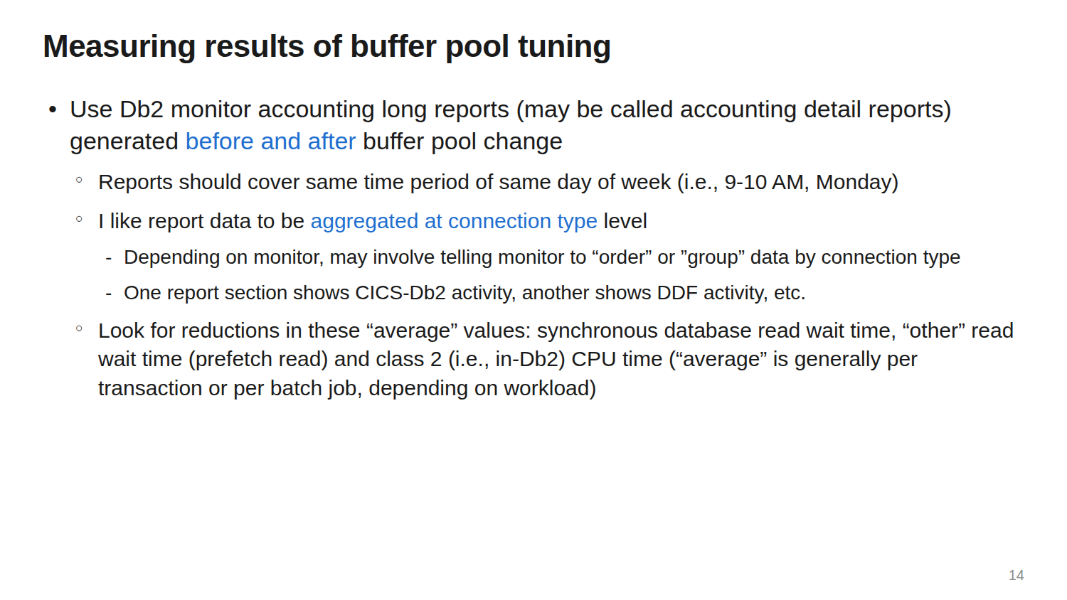Measuring results of buffer pool tuning
Use Db2 monitor accounting long reports (may be called accounting detail reports) generated before and after buffer pool change
Reports should cover same time period of same day of week (i.e., 9-10 AM, Monday)
I like report data to be aggregated at connection type level
Depending on monitor, may involve telling monitor to “order” or ”group” data by connection type
One report section shows CICS-Db2 activity, another shows DDF activity, etc.
Look for reductions in these “average” values: synchronous database read wait time, “other” read wait time (prefetch read) and class 2 (i.e., in-Db2) CPU time (“average” is generally per transaction or per batch job, depending on workload)
14